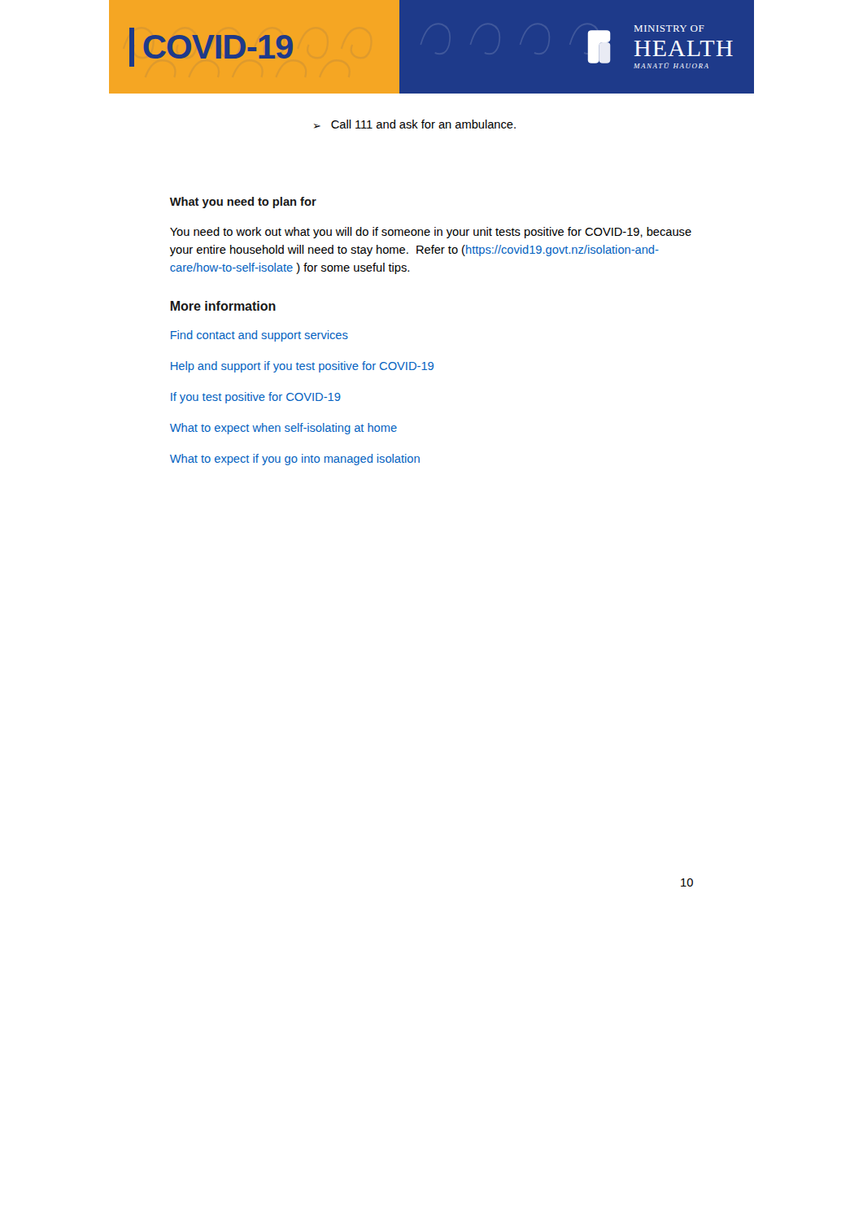COVID-19
MINISTRY OF
HEALTH
MANATŪ HAUORA
➢ Call 111 and ask for an ambulance.
What you need to plan for
You need to work out what you will do if someone in your unit tests positive for COVID-19, because your entire household will need to stay home. Refer to (https://covid19.govt.nz/isolation-and-care/how-to-self-isolate ) for some useful tips.
More information
Find contact and support services Help and support if you test positive for COVID-19 If you test positive for COVID-19 What to expect when self-isolating at home What to expect if you go into managed isolation
10